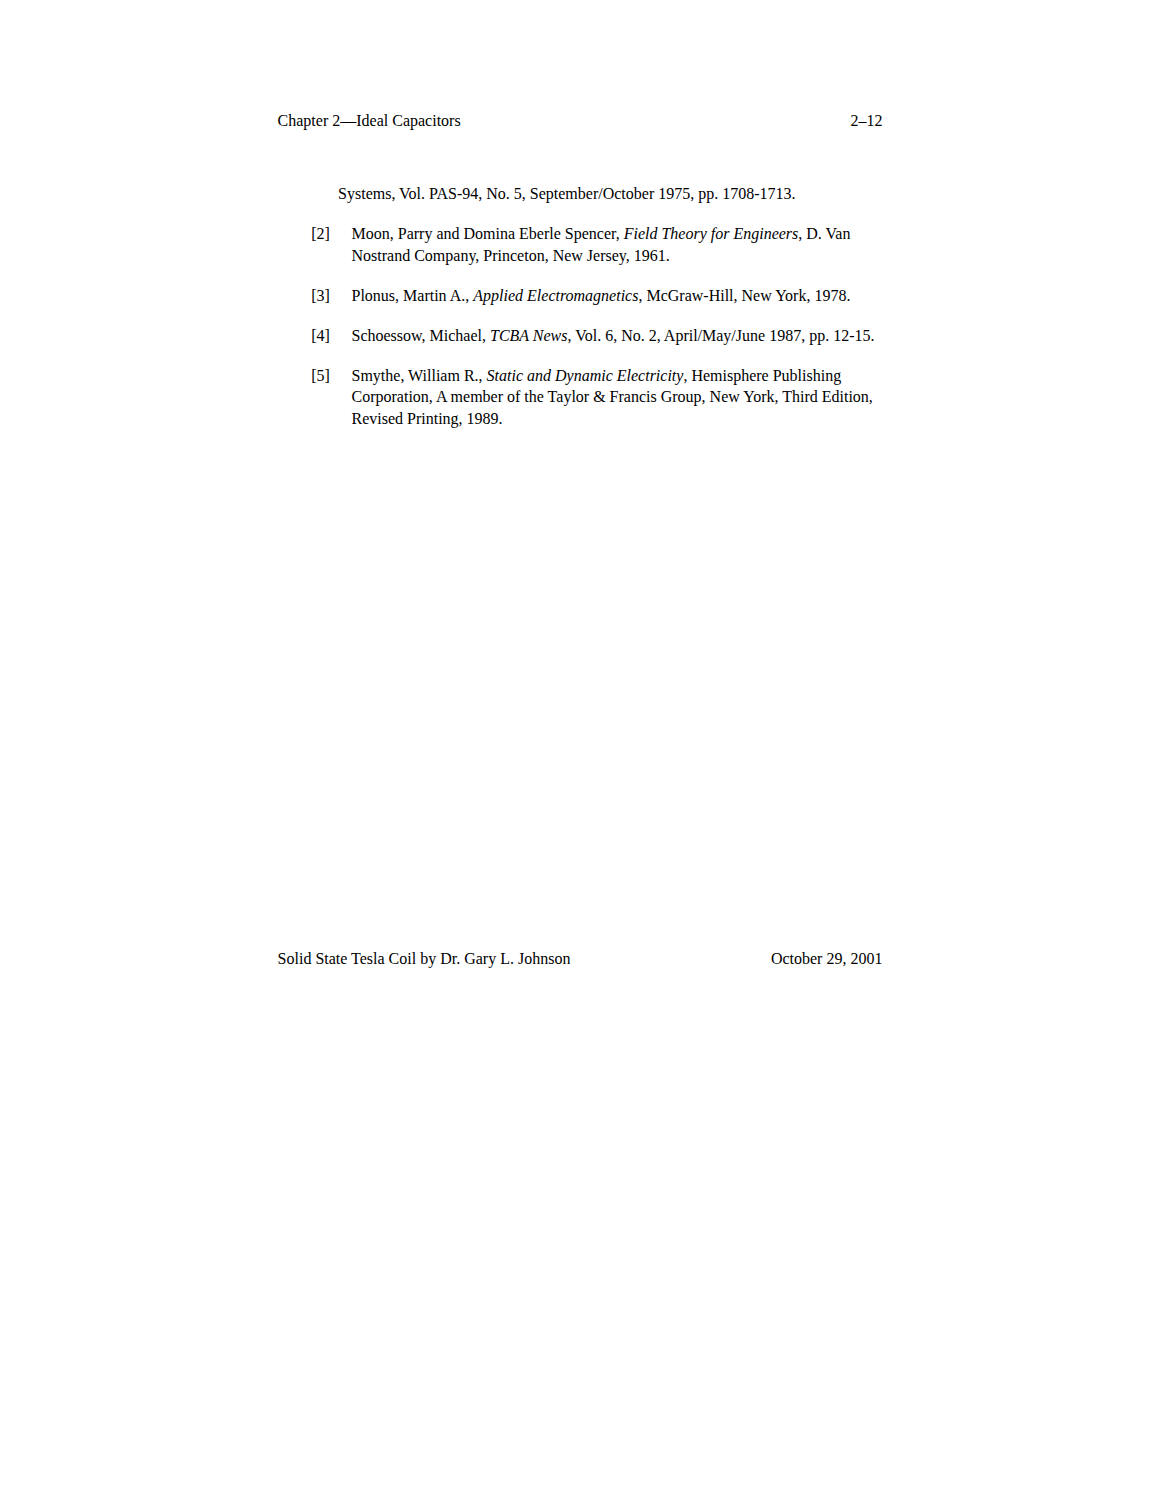Chapter 2—Ideal Capacitors 2–12
Systems, Vol. PAS-94, No. 5, September/October 1975, pp. 1708-1713.
[2] Moon, Parry and Domina Eberle Spencer, Field Theory for Engineers, D. Van Nostrand Company, Princeton, New Jersey, 1961.
[3] Plonus, Martin A., Applied Electromagnetics, McGraw-Hill, New York, 1978.
[4] Schoessow, Michael, TCBA News, Vol. 6, No. 2, April/May/June 1987, pp. 12-15.
[5] Smythe, William R., Static and Dynamic Electricity, Hemisphere Publishing Corporation, A member of the Taylor & Francis Group, New York, Third Edition, Revised Printing, 1989.
Solid State Tesla Coil by Dr. Gary L. Johnson October 29, 2001